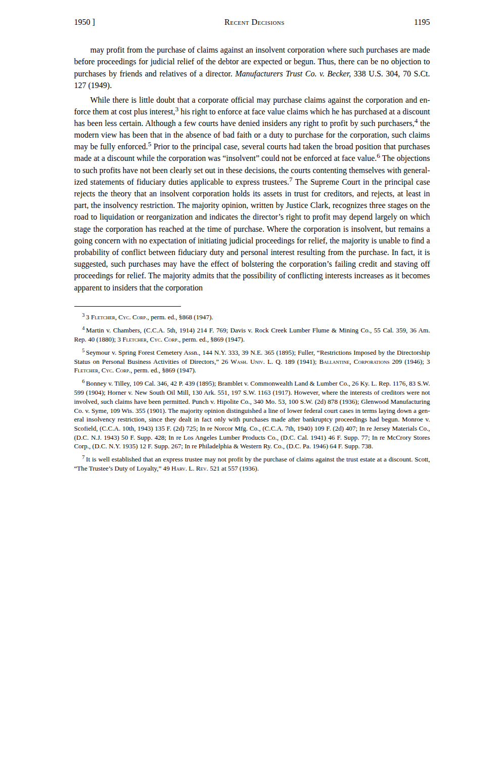1950 ] Recent Decisions 1195
may profit from the purchase of claims against an insolvent corporation where such purchases are made before proceedings for judicial relief of the debtor are expected or begun. Thus, there can be no objection to purchases by friends and relatives of a director. Manufacturers Trust Co. v. Becker, 338 U.S. 304, 70 S.Ct. 127 (1949).
While there is little doubt that a corporate official may purchase claims against the corporation and enforce them at cost plus interest,3 his right to enforce at face value claims which he has purchased at a discount has been less certain. Although a few courts have denied insiders any right to profit by such purchasers,4 the modern view has been that in the absence of bad faith or a duty to purchase for the corporation, such claims may be fully enforced.5 Prior to the principal case, several courts had taken the broad position that purchases made at a discount while the corporation was “insolvent” could not be enforced at face value.6 The objections to such profits have not been clearly set out in these decisions, the courts contenting themselves with generalized statements of fiduciary duties applicable to express trustees.7 The Supreme Court in the principal case rejects the theory that an insolvent corporation holds its assets in trust for creditors, and rejects, at least in part, the insolvency restriction. The majority opinion, written by Justice Clark, recognizes three stages on the road to liquidation or reorganization and indicates the director’s right to profit may depend largely on which stage the corporation has reached at the time of purchase. Where the corporation is insolvent, but remains a going concern with no expectation of initiating judicial proceedings for relief, the majority is unable to find a probability of conflict between fiduciary duty and personal interest resulting from the purchase. In fact, it is suggested, such purchases may have the effect of bolstering the corporation’s failing credit and staving off proceedings for relief. The majority admits that the possibility of conflicting interests increases as it becomes apparent to insiders that the corporation
33 Fletcher, Cyc. Corp., perm. ed., §868 (1947).
4 Martin v. Chambers, (C.C.A. 5th, 1914) 214 F. 769; Davis v. Rock Creek Lumber Flume & Mining Co., 55 Cal. 359, 36 Am. Rep. 40 (1880); 3 Fletcher, Cyc. Corp., perm. ed., §869 (1947).
5 Seymour v. Spring Forest Cemetery Assn., 144 N.Y. 333, 39 N.E. 365 (1895); Fuller, “Restrictions Imposed by the Directorship Status on Personal Business Activities of Directors,” 26 Wash. Univ. L. Q. 189 (1941); Ballantine, Corporations 209 (1946); 3 Fletcher, Cyc. Corp., perm. ed., §869 (1947).
6 Bonney v. Tilley, 109 Cal. 346, 42 P. 439 (1895); Bramblet v. Commonwealth Land & Lumber Co., 26 Ky. L. Rep. 1176, 83 S.W. 599 (1904); Horner v. New South Oil Mill, 130 Ark. 551, 197 S.W. 1163 (1917). However, where the interests of creditors were not involved, such claims have been permitted. Punch v. Hipolite Co., 340 Mo. 53, 100 S.W. (2d) 878 (1936); Glenwood Manufacturing Co. v. Syme, 109 Wis. 355 (1901). The majority opinion distinguished a line of lower federal court cases in terms laying down a general insolvency restriction, since they dealt in fact only with purchases made after bankruptcy proceedings had begun. Monroe v. Scofield, (C.C.A. 10th, 1943) 135 F. (2d) 725; In re Norcor Mfg. Co., (C.C.A. 7th, 1940) 109 F. (2d) 407; In re Jersey Materials Co., (D.C. N.J. 1943) 50 F. Supp. 428; In re Los Angeles Lumber Products Co., (D.C. Cal. 1941) 46 F. Supp. 77; In re McCrory Stores Corp., (D.C. N.Y. 1935) 12 F. Supp. 267; In re Philadelphia & Western Ry. Co., (D.C. Pa. 1946) 64 F. Supp. 738.
7 It is well established that an express trustee may not profit by the purchase of claims against the trust estate at a discount. Scott, “The Trustee’s Duty of Loyalty,” 49 Harv. L. Rev. 521 at 557 (1936).